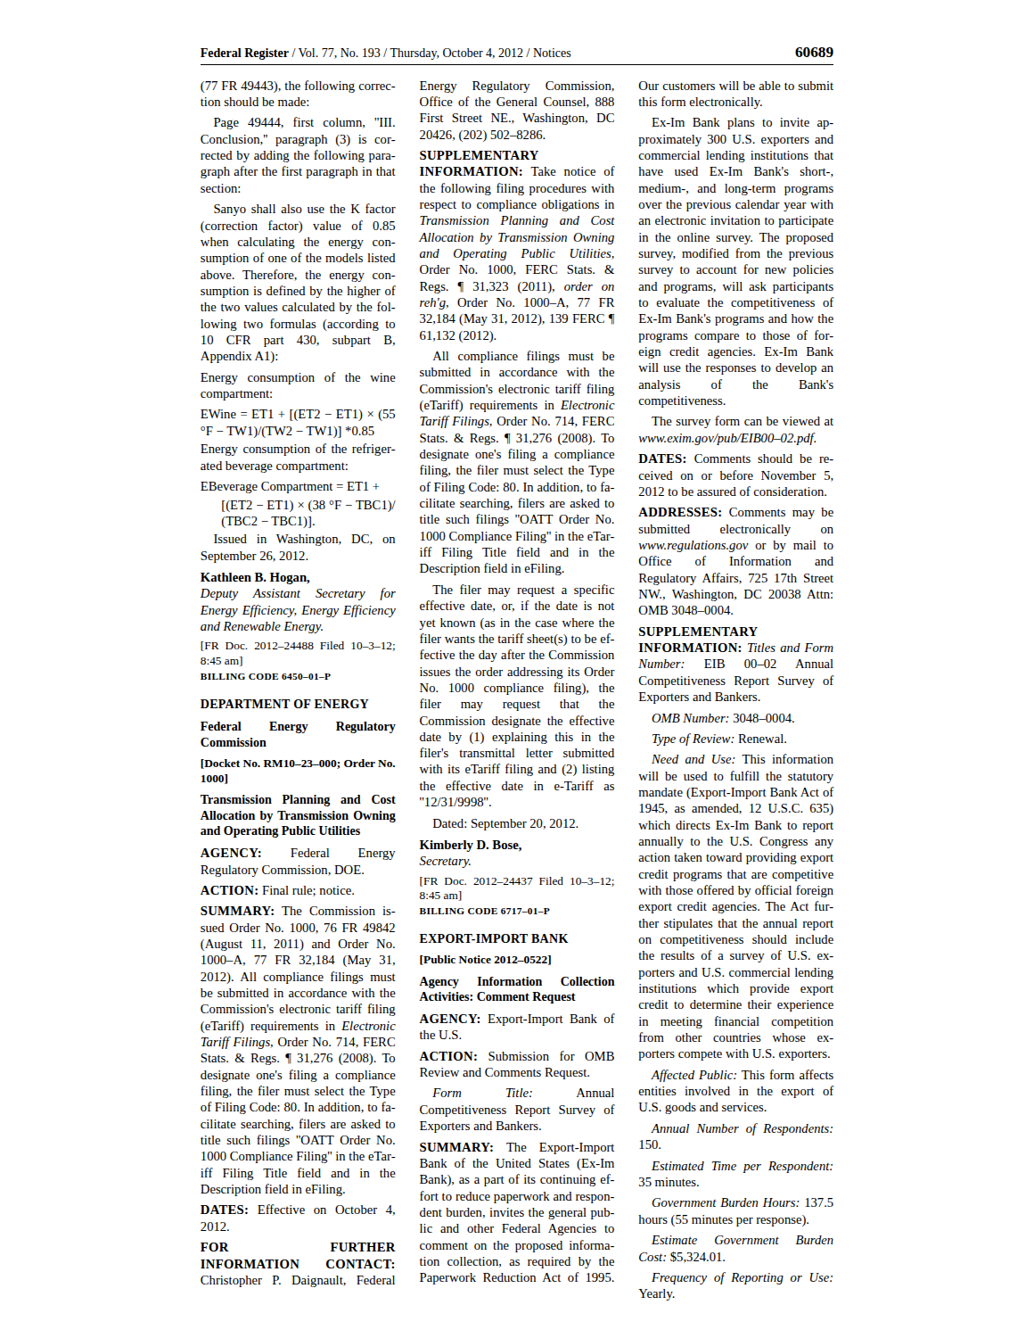Federal Register / Vol. 77, No. 193 / Thursday, October 4, 2012 / Notices
60689
(77 FR 49443), the following correction should be made:
Page 49444, first column, ''III. Conclusion,'' paragraph (3) is corrected by adding the following paragraph after the first paragraph in that section:
Sanyo shall also use the K factor (correction factor) value of 0.85 when calculating the energy consumption of one of the models listed above. Therefore, the energy consumption is defined by the higher of the two values calculated by the following two formulas (according to 10 CFR part 430, subpart B, Appendix A1):
Energy consumption of the wine compartment:
EWine = ET1 + [(ET2 − ET1) × (55 °F − TW1)/(TW2 − TW1)] *0.85
Energy consumption of the refrigerated beverage compartment:
EBeverage Compartment = ET1 +
[(ET2 − ET1) × (38 °F − TBC1)/ (TBC2 − TBC1)].
Issued in Washington, DC, on September 26, 2012.
Kathleen B. Hogan,
Deputy Assistant Secretary for Energy Efficiency, Energy Efficiency and Renewable Energy.
[FR Doc. 2012–24488 Filed 10–3–12; 8:45 am]
BILLING CODE 6450–01–P
DEPARTMENT OF ENERGY
Federal Energy Regulatory Commission
[Docket No. RM10–23–000; Order No. 1000]
Transmission Planning and Cost Allocation by Transmission Owning and Operating Public Utilities
AGENCY: Federal Energy Regulatory Commission, DOE.
ACTION: Final rule; notice.
SUMMARY: The Commission issued Order No. 1000, 76 FR 49842 (August 11, 2011) and Order No. 1000–A, 77 FR 32,184 (May 31, 2012). All compliance filings must be submitted in accordance with the Commission's electronic tariff filing (eTariff) requirements in Electronic Tariff Filings, Order No. 714, FERC Stats. & Regs. ¶ 31,276 (2008). To designate one's filing a compliance filing, the filer must select the Type of Filing Code: 80. In addition, to facilitate searching, filers are asked to title such filings ''OATT Order No. 1000 Compliance Filing'' in the eTariff Filing Title field and in the Description field in eFiling.
DATES: Effective on October 4, 2012.
FOR FURTHER INFORMATION CONTACT: Christopher P. Daignault, Federal Energy Regulatory Commission, Office of the General Counsel, 888 First Street NE., Washington, DC 20426, (202) 502–8286.
SUPPLEMENTARY INFORMATION: Take notice of the following filing procedures with respect to compliance obligations in Transmission Planning and Cost Allocation by Transmission Owning and Operating Public Utilities, Order No. 1000, FERC Stats. & Regs. ¶ 31,323 (2011), order on reh'g, Order No. 1000–A, 77 FR 32,184 (May 31, 2012), 139 FERC ¶ 61,132 (2012).
All compliance filings must be submitted in accordance with the Commission's electronic tariff filing (eTariff) requirements in Electronic Tariff Filings, Order No. 714, FERC Stats. & Regs. ¶ 31,276 (2008). To designate one's filing a compliance filing, the filer must select the Type of Filing Code: 80. In addition, to facilitate searching, filers are asked to title such filings ''OATT Order No. 1000 Compliance Filing'' in the eTariff Filing Title field and in the Description field in eFiling.
The filer may request a specific effective date, or, if the date is not yet known (as in the case where the filer wants the tariff sheet(s) to be effective the day after the Commission issues the order addressing its Order No. 1000 compliance filing), the filer may request that the Commission designate the effective date by (1) explaining this in the filer's transmittal letter submitted with its eTariff filing and (2) listing the effective date in e-Tariff as ''12/31/9998''.
Dated: September 20, 2012.
Kimberly D. Bose,
Secretary.
[FR Doc. 2012–24437 Filed 10–3–12; 8:45 am]
BILLING CODE 6717–01–P
EXPORT-IMPORT BANK
[Public Notice 2012–0522]
Agency Information Collection Activities: Comment Request
AGENCY: Export-Import Bank of the U.S.
ACTION: Submission for OMB Review and Comments Request.
Form Title: Annual Competitiveness Report Survey of Exporters and Bankers.
SUMMARY: The Export-Import Bank of the United States (Ex-Im Bank), as a part of its continuing effort to reduce paperwork and respondent burden, invites the general public and other Federal Agencies to comment on the proposed information collection, as required by the Paperwork Reduction Act of 1995. Our customers will be able to submit this form electronically.
Ex-Im Bank plans to invite approximately 300 U.S. exporters and commercial lending institutions that have used Ex-Im Bank's short-, medium-, and long-term programs over the previous calendar year with an electronic invitation to participate in the online survey. The proposed survey, modified from the previous survey to account for new policies and programs, will ask participants to evaluate the competitiveness of Ex-Im Bank's programs and how the programs compare to those of foreign credit agencies. Ex-Im Bank will use the responses to develop an analysis of the Bank's competitiveness.
The survey form can be viewed at www.exim.gov/pub/EIB00–02.pdf.
DATES: Comments should be received on or before November 5, 2012 to be assured of consideration.
ADDRESSES: Comments may be submitted electronically on www.regulations.gov or by mail to Office of Information and Regulatory Affairs, 725 17th Street NW., Washington, DC 20038 Attn: OMB 3048–0004.
SUPPLEMENTARY INFORMATION: Titles and Form Number: EIB 00–02 Annual Competitiveness Report Survey of Exporters and Bankers.
OMB Number: 3048–0004.
Type of Review: Renewal.
Need and Use: This information will be used to fulfill the statutory mandate (Export-Import Bank Act of 1945, as amended, 12 U.S.C. 635) which directs Ex-Im Bank to report annually to the U.S. Congress any action taken toward providing export credit programs that are competitive with those offered by official foreign export credit agencies. The Act further stipulates that the annual report on competitiveness should include the results of a survey of U.S. exporters and U.S. commercial lending institutions which provide export credit to determine their experience in meeting financial competition from other countries whose exporters compete with U.S. exporters.
Affected Public: This form affects entities involved in the export of U.S. goods and services.
Annual Number of Respondents: 150.
Estimated Time per Respondent: 35 minutes.
Government Burden Hours: 137.5 hours (55 minutes per response).
Estimate Government Burden Cost: $5,324.01.
Frequency of Reporting or Use: Yearly.